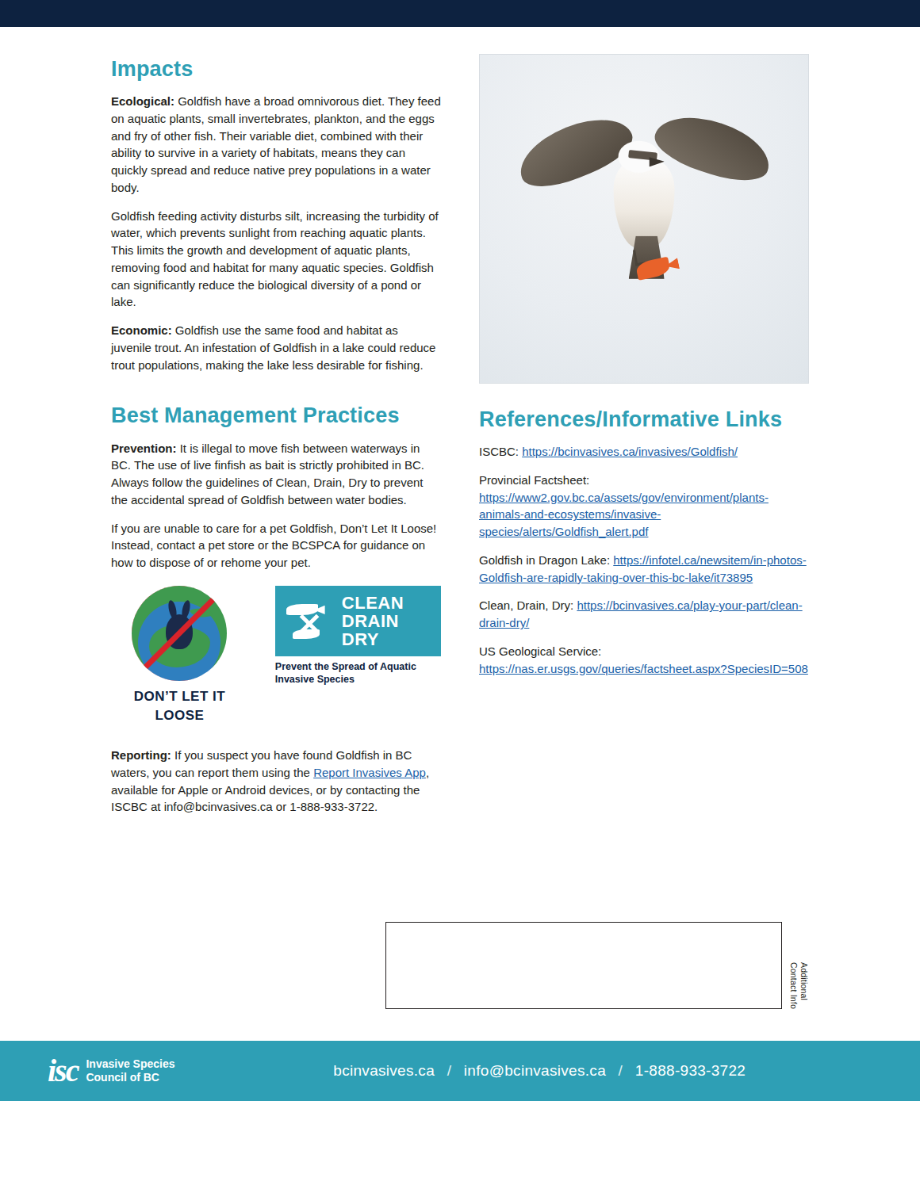Impacts
Ecological: Goldfish have a broad omnivorous diet. They feed on aquatic plants, small invertebrates, plankton, and the eggs and fry of other fish. Their variable diet, combined with their ability to survive in a variety of habitats, means they can quickly spread and reduce native prey populations in a water body.
Goldfish feeding activity disturbs silt, increasing the turbidity of water, which prevents sunlight from reaching aquatic plants. This limits the growth and development of aquatic plants, removing food and habitat for many aquatic species. Goldfish can significantly reduce the biological diversity of a pond or lake.
Economic: Goldfish use the same food and habitat as juvenile trout. An infestation of Goldfish in a lake could reduce trout populations, making the lake less desirable for fishing.
Best Management Practices
Prevention: It is illegal to move fish between waterways in BC. The use of live finfish as bait is strictly prohibited in BC. Always follow the guidelines of Clean, Drain, Dry to prevent the accidental spread of Goldfish between water bodies.
If you are unable to care for a pet Goldfish, Don’t Let It Loose! Instead, contact a pet store or the BCSPCA for guidance on how to dispose of or rehome your pet.
DON’T LET IT LOOSE
CLEAN
DRAIN
DRY
Prevent the Spread of Aquatic
Invasive Species
Reporting: If you suspect you have found Goldfish in BC waters, you can report them using the Report Invasives App, available for Apple or Android devices, or by contacting the ISCBC at info@bcinvasives.ca or 1-888-933-3722.
References/Informative Links
ISCBC: https://bcinvasives.ca/invasives/Goldfish/
Provincial Factsheet: https://www2.gov.bc.ca/assets/gov/environment/plants-animals-and-ecosystems/invasive-species/alerts/Goldfish_alert.pdf
Goldfish in Dragon Lake: https://infotel.ca/newsitem/in-photos-Goldfish-are-rapidly-taking-over-this-bc-lake/it73895
Clean, Drain, Dry: https://bcinvasives.ca/play-your-part/clean-drain-dry/
US Geological Service: https://nas.er.usgs.gov/queries/factsheet.aspx?SpeciesID=508
Additional
Contact Info
isc Invasive Species
Council of BC
bcinvasives.ca / info@bcinvasives.ca / 1-888-933-3722